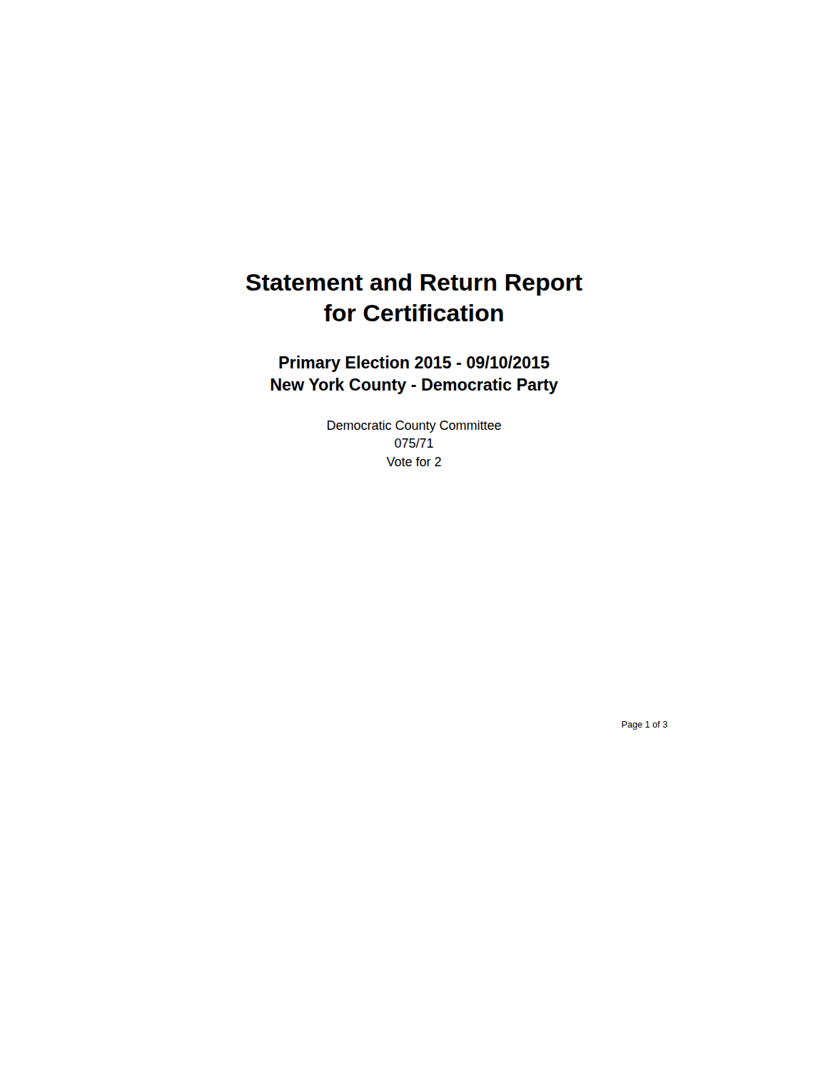Statement and Return Report
for Certification
Primary Election 2015 - 09/10/2015
New York County - Democratic Party
Democratic County Committee
075/71
Vote for 2
Page 1 of 3